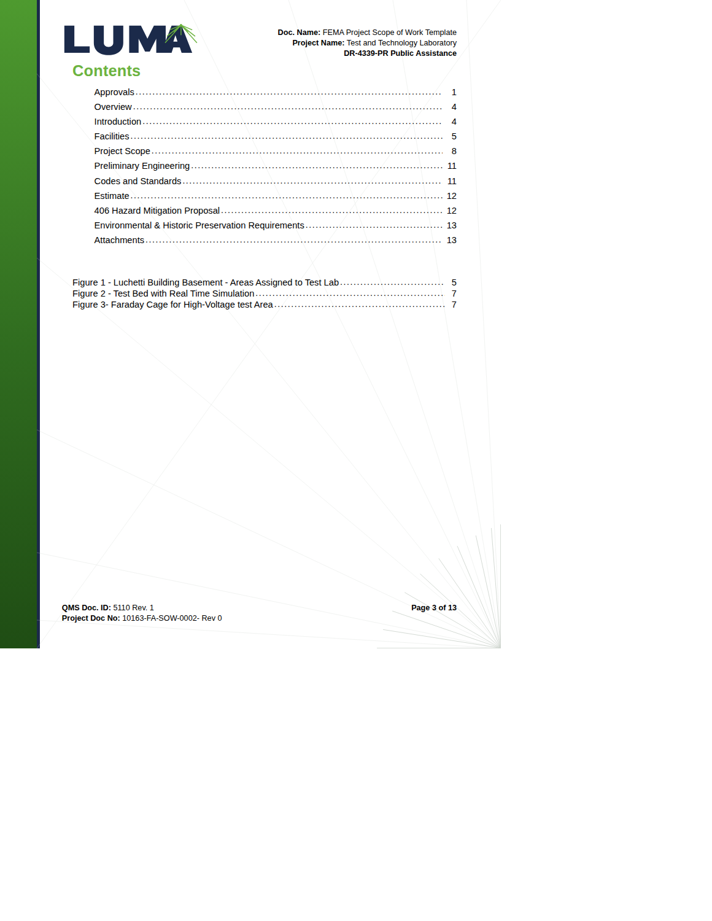Doc. Name: FEMA Project Scope of Work Template
Project Name: Test and Technology Laboratory
DR-4339-PR Public Assistance
Contents
Approvals................................................................................................................................................. 1
Overview.................................................................................................................................................. 4
Introduction.............................................................................................................................................. 4
Facilities.................................................................................................................................................... 5
Project Scope......................................................................................................................................... 8
Preliminary Engineering......................................................................................................................... 11
Codes and Standards........................................................................................................................... 11
Estimate.................................................................................................................................................. 12
406 Hazard Mitigation Proposal............................................................................................................. 12
Environmental & Historic Preservation Requirements................................................................. 13
Attachments............................................................................................................................................. 13
Figure 1 - Luchetti Building Basement - Areas Assigned to Test Lab............................................................. 5
Figure 2 - Test Bed with Real Time Simulation..................................................................................................... 7
Figure 3- Faraday Cage for High-Voltage test Area.............................................................................................. 7
QMS Doc. ID: 5110 Rev. 1
Project Doc No: 10163-FA-SOW-0002- Rev 0
Page 3 of 13